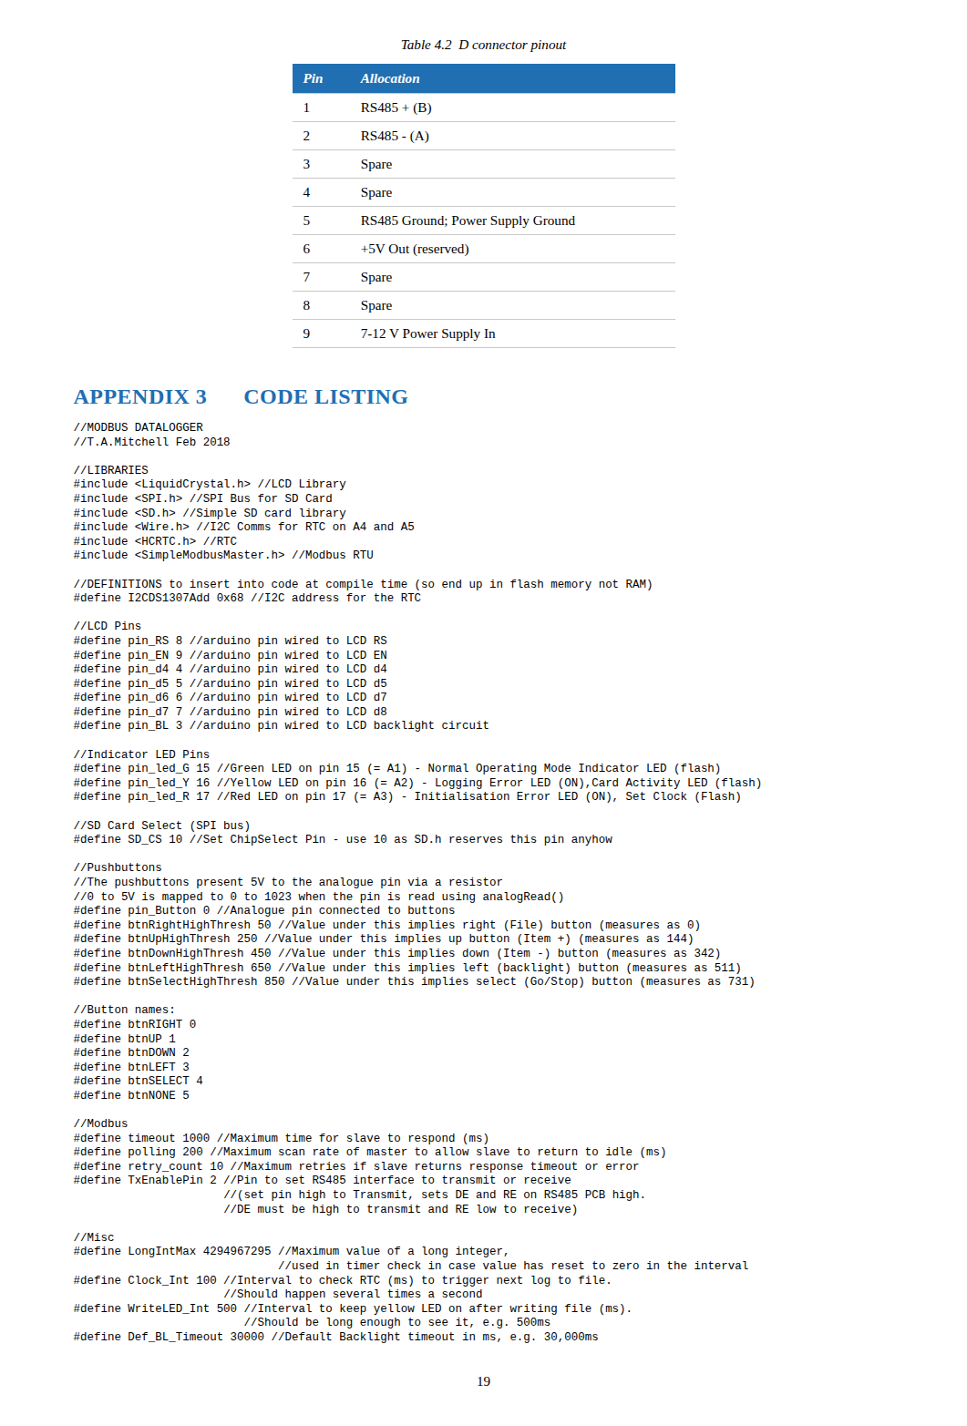Table 4.2 D connector pinout
| Pin | Allocation |
| --- | --- |
| 1 | RS485 + (B) |
| 2 | RS485 - (A) |
| 3 | Spare |
| 4 | Spare |
| 5 | RS485 Ground; Power Supply Ground |
| 6 | +5V Out (reserved) |
| 7 | Spare |
| 8 | Spare |
| 9 | 7-12 V Power Supply In |
APPENDIX 3 CODE LISTING
//MODBUS DATALOGGER
//T.A.Mitchell Feb 2018

//LIBRARIES
#include <LiquidCrystal.h> //LCD Library
#include <SPI.h> //SPI Bus for SD Card
#include <SD.h> //Simple SD card library
#include <Wire.h> //I2C Comms for RTC on A4 and A5
#include <HCRTC.h> //RTC
#include <SimpleModbusMaster.h> //Modbus RTU

//DEFINITIONS to insert into code at compile time (so end up in flash memory not RAM)
#define I2CDS1307Add 0x68 //I2C address for the RTC

//LCD Pins
#define pin_RS 8 //arduino pin wired to LCD RS
#define pin_EN 9 //arduino pin wired to LCD EN
#define pin_d4 4 //arduino pin wired to LCD d4
#define pin_d5 5 //arduino pin wired to LCD d5
#define pin_d6 6 //arduino pin wired to LCD d7
#define pin_d7 7 //arduino pin wired to LCD d8
#define pin_BL 3 //arduino pin wired to LCD backlight circuit

//Indicator LED Pins
#define pin_led_G 15 //Green LED on pin 15 (= A1) - Normal Operating Mode Indicator LED (flash)
#define pin_led_Y 16 //Yellow LED on pin 16 (= A2) - Logging Error LED (ON),Card Activity LED (flash)
#define pin_led_R 17 //Red LED on pin 17 (= A3) - Initialisation Error LED (ON), Set Clock (Flash)

//SD Card Select (SPI bus)
#define SD_CS 10 //Set ChipSelect Pin - use 10 as SD.h reserves this pin anyhow

//Pushbuttons
//The pushbuttons present 5V to the analogue pin via a resistor
//0 to 5V is mapped to 0 to 1023 when the pin is read using analogRead()
#define pin_Button 0 //Analogue pin connected to buttons
#define btnRightHighThresh 50 //Value under this implies right (File) button (measures as 0)
#define btnUpHighThresh 250 //Value under this implies up button (Item +) (measures as 144)
#define btnDownHighThresh 450 //Value under this implies down (Item -) button (measures as 342)
#define btnLeftHighThresh 650 //Value under this implies left (backlight) button (measures as 511)
#define btnSelectHighThresh 850 //Value under this implies select (Go/Stop) button (measures as 731)

//Button names:
#define btnRIGHT 0
#define btnUP 1
#define btnDOWN 2
#define btnLEFT 3
#define btnSELECT 4
#define btnNONE 5

//Modbus
#define timeout 1000 //Maximum time for slave to respond (ms)
#define polling 200 //Maximum scan rate of master to allow slave to return to idle (ms)
#define retry_count 10 //Maximum retries if slave returns response timeout or error
#define TxEnablePin 2 //Pin to set RS485 interface to transmit or receive
                      //(set pin high to Transmit, sets DE and RE on RS485 PCB high.
                      //DE must be high to transmit and RE low to receive)

//Misc
#define LongIntMax 4294967295 //Maximum value of a long integer,
                              //used in timer check in case value has reset to zero in the interval
#define Clock_Int 100 //Interval to check RTC (ms) to trigger next log to file.
                      //Should happen several times a second
#define WriteLED_Int 500 //Interval to keep yellow LED on after writing file (ms).
                         //Should be long enough to see it, e.g. 500ms
#define Def_BL_Timeout 30000 //Default Backlight timeout in ms, e.g. 30,000ms
19